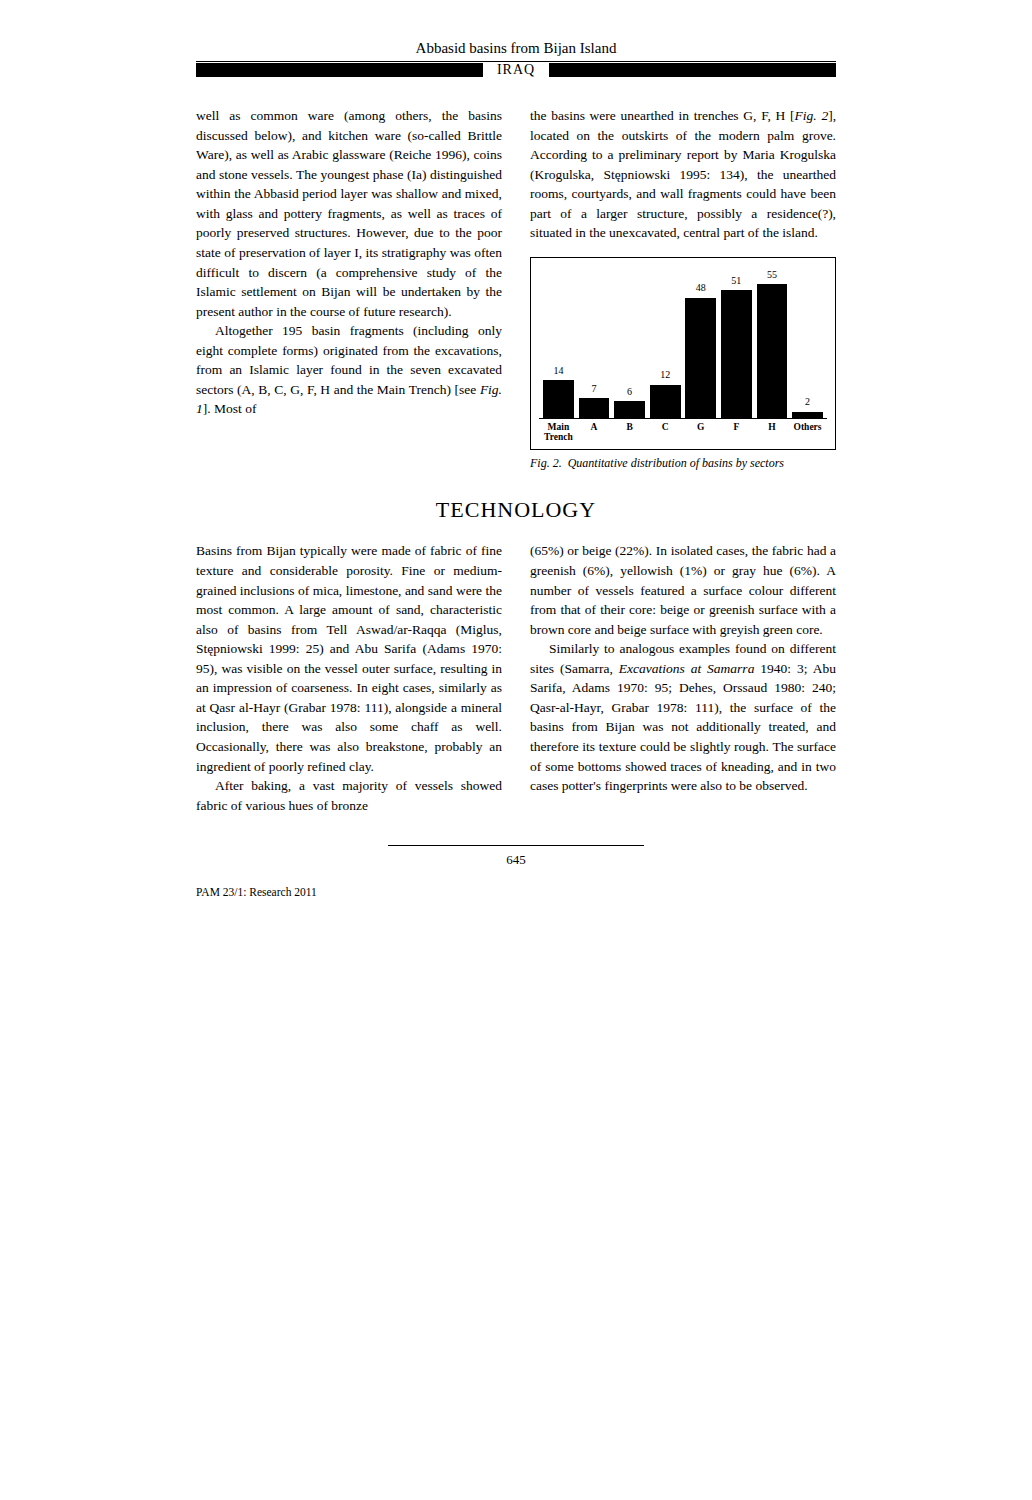Abbasid basins from Bijan Island
IRAQ
well as common ware (among others, the basins discussed below), and kitchen ware (so-called Brittle Ware), as well as Arabic glassware (Reiche 1996), coins and stone vessels. The youngest phase (Ia) distinguished within the Abbasid period layer was shallow and mixed, with glass and pottery fragments, as well as traces of poorly preserved structures. However, due to the poor state of preservation of layer I, its stratigraphy was often difficult to discern (a comprehensive study of the Islamic settlement on Bijan will be undertaken by the present author in the course of future research).
Altogether 195 basin fragments (including only eight complete forms) originated from the excavations, from an Islamic layer found in the seven excavated sectors (A, B, C, G, F, H and the Main Trench) [see Fig. 1]. Most of
the basins were unearthed in trenches G, F, H [Fig. 2], located on the outskirts of the modern palm grove. According to a preliminary report by Maria Krogulska (Krogulska, Stępniowski 1995: 134), the unearthed rooms, courtyards, and wall fragments could have been part of a larger structure, possibly a residence(?), situated in the unexcavated, central part of the island.
14
7
6
12
48
51
55
2
Main
Trench A B C G F H Others
Fig. 2. Quantitative distribution of basins by sectors
TECHNOLOGY
Basins from Bijan typically were made of fabric of fine texture and considerable porosity. Fine or medium-grained inclusions of mica, limestone, and sand were the most common. A large amount of sand, characteristic also of basins from Tell Aswad/ar-Raqqa (Miglus, Stępniowski 1999: 25) and Abu Sarifa (Adams 1970: 95), was visible on the vessel outer surface, resulting in an impression of coarseness. In eight cases, similarly as at Qasr al-Hayr (Grabar 1978: 111), alongside a mineral inclusion, there was also some chaff as well. Occasionally, there was also breakstone, probably an ingredient of poorly refined clay.
After baking, a vast majority of vessels showed fabric of various hues of bronze
(65%) or beige (22%). In isolated cases, the fabric had a greenish (6%), yellowish (1%) or gray hue (6%). A number of vessels featured a surface colour different from that of their core: beige or greenish surface with a brown core and beige surface with greyish green core.
Similarly to analogous examples found on different sites (Samarra, Excavations at Samarra 1940: 3; Abu Sarifa, Adams 1970: 95; Dehes, Orssaud 1980: 240; Qasr-al-Hayr, Grabar 1978: 111), the surface of the basins from Bijan was not additionally treated, and therefore its texture could be slightly rough. The surface of some bottoms showed traces of kneading, and in two cases potter's fingerprints were also to be observed.
645
PAM 23/1: Research 2011